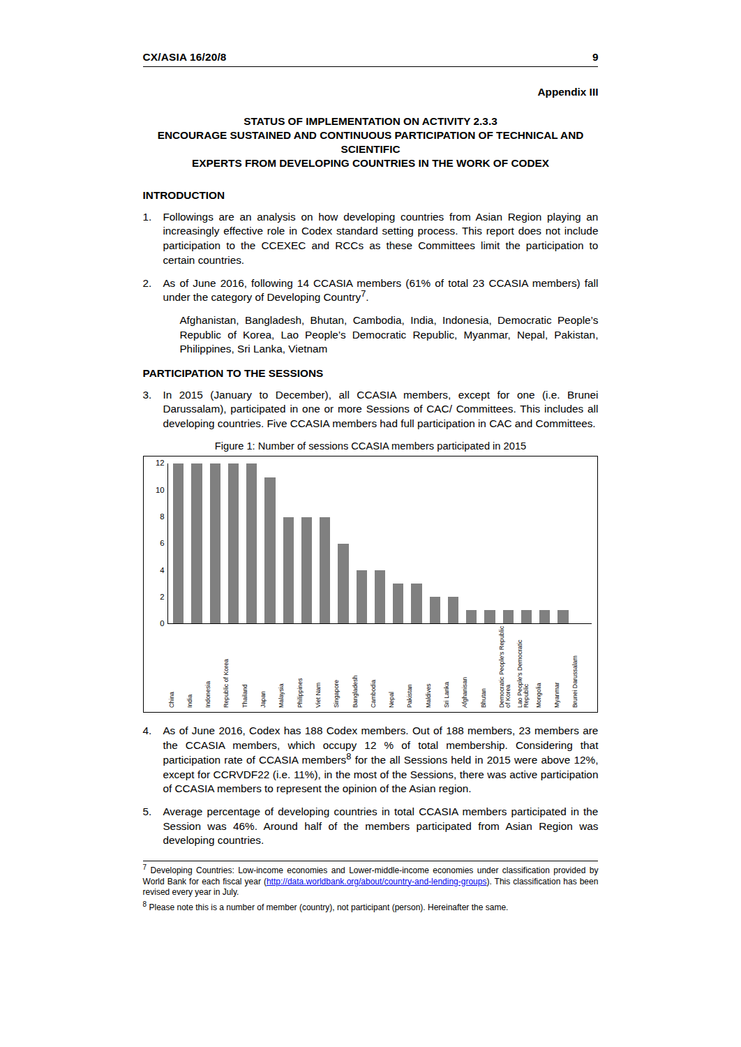CX/ASIA 16/20/8 9
Appendix III
STATUS OF IMPLEMENTATION ON ACTIVITY 2.3.3
ENCOURAGE SUSTAINED AND CONTINUOUS PARTICIPATION OF TECHNICAL AND SCIENTIFIC
EXPERTS FROM DEVELOPING COUNTRIES IN THE WORK OF CODEX
Introduction
1.
Followings are an analysis on how developing countries from Asian Region playing an increasingly effective role in Codex standard setting process. This report does not include participation to the CCEXEC and RCCs as these Committees limit the participation to certain countries.
2.
As of June 2016, following 14 CCASIA members (61% of total 23 CCASIA members) fall under the category of Developing Country7.
Afghanistan, Bangladesh, Bhutan, Cambodia, India, Indonesia, Democratic People’s Republic of Korea, Lao People’s Democratic Republic, Myanmar, Nepal, Pakistan, Philippines, Sri Lanka, Vietnam
Participation to the Sessions
3.
In 2015 (January to December), all CCASIA members, except for one (i.e. Brunei Darussalam), participated in one or more Sessions of CAC/ Committees. This includes all developing countries. Five CCASIA members had full participation in CAC and Committees.
Figure 1: Number of sessions CCASIA members participated in 2015
12
10
8
6
4
2
0
China
India
Indonesia
Republic of Korea
Thailand
Japan
Malaysia
Philippines
Viet Nam
Singapore
Bangladesh
Cambodia
Nepal
Pakistan
Maldives
Sri Lanka
Afghanisan
Bhutan
Democratic People's Republic of Korea
Lao People's Democratic Republic
Mongolia
Myanmar
Brunei Darussalam
4.
As of June 2016, Codex has 188 Codex members. Out of 188 members, 23 members are the CCASIA members, which occupy 12 % of total membership. Considering that participation rate of CCASIA members8 for the all Sessions held in 2015 were above 12%, except for CCRVDF22 (i.e. 11%), in the most of the Sessions, there was active participation of CCASIA members to represent the opinion of the Asian region.
5.
Average percentage of developing countries in total CCASIA members participated in the Session was 46%. Around half of the members participated from Asian Region was developing countries.
7 Developing Countries: Low-income economies and Lower-middle-income economies under classification provided by World Bank for each fiscal year (http://data.worldbank.org/about/country-and-lending-groups). This classification has been revised every year in July.
8 Please note this is a number of member (country), not participant (person). Hereinafter the same.